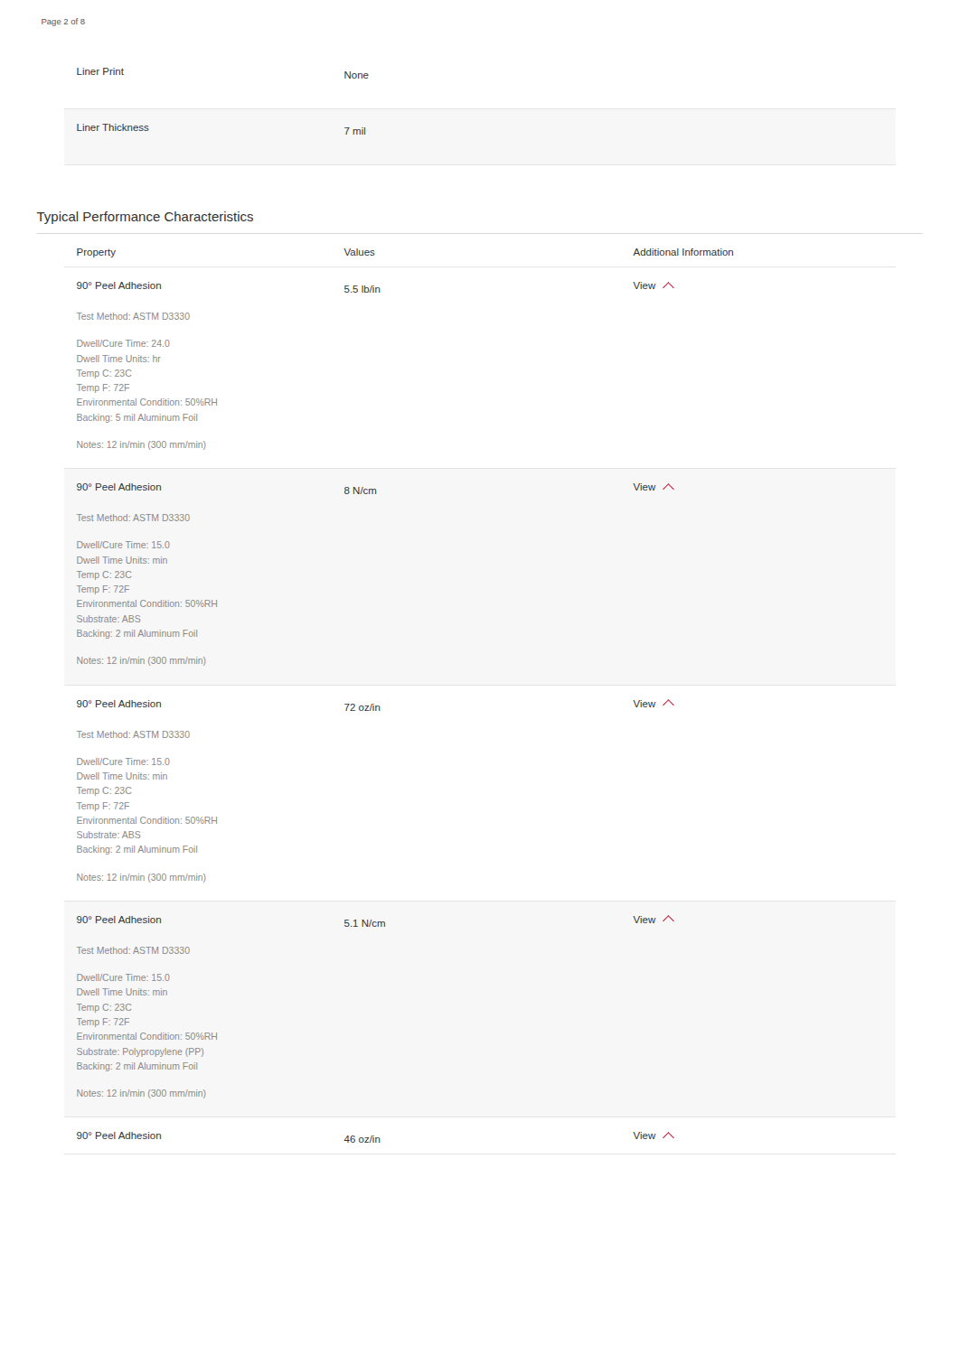Page 2 of 8
Liner Print
None
Liner Thickness
7 mil
Typical Performance Characteristics
Property
Values
Additional Information
90° Peel Adhesion
5.5 lb/in
View
Test Method: ASTM D3330
Dwell/Cure Time: 24.0
Dwell Time Units: hr
Temp C: 23C
Temp F: 72F
Environmental Condition: 50%RH
Backing: 5 mil Aluminum Foil
Notes: 12 in/min (300 mm/min)
90° Peel Adhesion
8 N/cm
View
Test Method: ASTM D3330
Dwell/Cure Time: 15.0
Dwell Time Units: min
Temp C: 23C
Temp F: 72F
Environmental Condition: 50%RH
Substrate: ABS
Backing: 2 mil Aluminum Foil
Notes: 12 in/min (300 mm/min)
90° Peel Adhesion
72 oz/in
View
Test Method: ASTM D3330
Dwell/Cure Time: 15.0
Dwell Time Units: min
Temp C: 23C
Temp F: 72F
Environmental Condition: 50%RH
Substrate: ABS
Backing: 2 mil Aluminum Foil
Notes: 12 in/min (300 mm/min)
90° Peel Adhesion
5.1 N/cm
View
Test Method: ASTM D3330
Dwell/Cure Time: 15.0
Dwell Time Units: min
Temp C: 23C
Temp F: 72F
Environmental Condition: 50%RH
Substrate: Polypropylene (PP)
Backing: 2 mil Aluminum Foil
Notes: 12 in/min (300 mm/min)
90° Peel Adhesion
46 oz/in
View